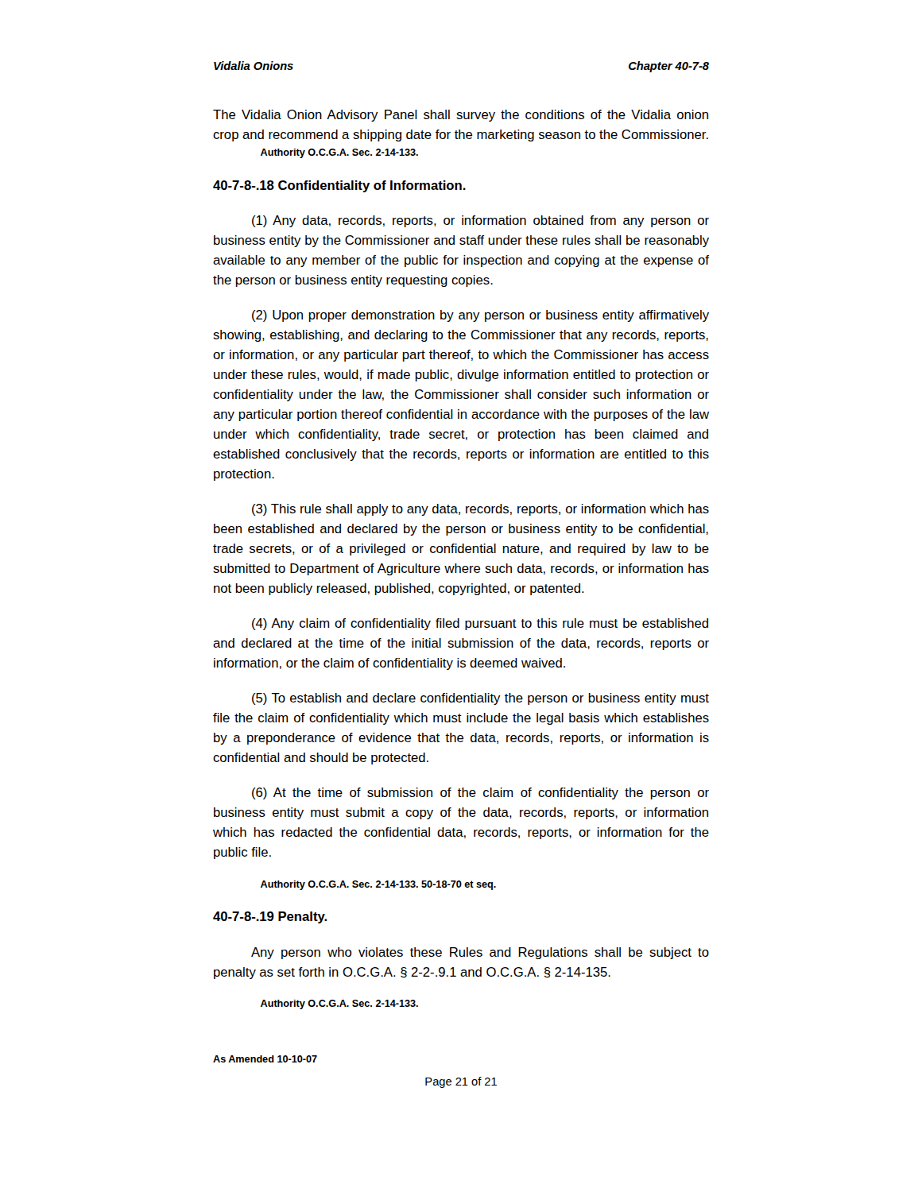Vidalia Onions
Chapter 40-7-8
The Vidalia Onion Advisory Panel shall survey the conditions of the Vidalia onion crop and recommend a shipping date for the marketing season to the Commissioner.
Authority O.C.G.A. Sec. 2-14-133.
40-7-8-.18 Confidentiality of Information.
(1) Any data, records, reports, or information obtained from any person or business entity by the Commissioner and staff under these rules shall be reasonably available to any member of the public for inspection and copying at the expense of the person or business entity requesting copies.
(2) Upon proper demonstration by any person or business entity affirmatively showing, establishing, and declaring to the Commissioner that any records, reports, or information, or any particular part thereof, to which the Commissioner has access under these rules, would, if made public, divulge information entitled to protection or confidentiality under the law, the Commissioner shall consider such information or any particular portion thereof confidential in accordance with the purposes of the law under which confidentiality, trade secret, or protection has been claimed and established conclusively that the records, reports or information are entitled to this protection.
(3) This rule shall apply to any data, records, reports, or information which has been established and declared by the person or business entity to be confidential, trade secrets, or of a privileged or confidential nature, and required by law to be submitted to Department of Agriculture where such data, records, or information has not been publicly released, published, copyrighted, or patented.
(4) Any claim of confidentiality filed pursuant to this rule must be established and declared at the time of the initial submission of the data, records, reports or information, or the claim of confidentiality is deemed waived.
(5) To establish and declare confidentiality the person or business entity must file the claim of confidentiality which must include the legal basis which establishes by a preponderance of evidence that the data, records, reports, or information is confidential and should be protected.
(6) At the time of submission of the claim of confidentiality the person or business entity must submit a copy of the data, records, reports, or information which has redacted the confidential data, records, reports, or information for the public file.
Authority O.C.G.A. Sec. 2-14-133. 50-18-70 et seq.
40-7-8-.19 Penalty.
Any person who violates these Rules and Regulations shall be subject to penalty as set forth in O.C.G.A. § 2-2-.9.1 and O.C.G.A. § 2-14-135.
Authority O.C.G.A. Sec. 2-14-133.
As Amended 10-10-07
Page 21 of 21